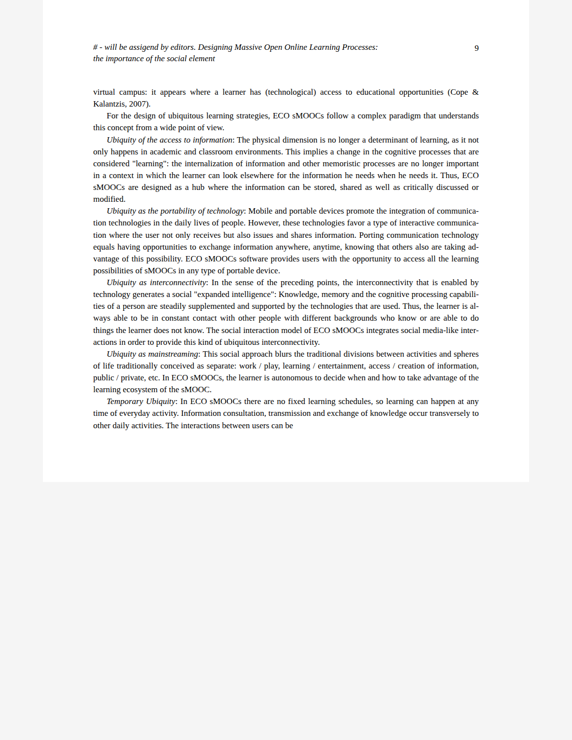# - will be assigend by editors. Designing Massive Open Online Learning Processes: the importance of the social element
9
virtual campus: it appears where a learner has (technological) access to educational opportunities (Cope & Kalantzis, 2007).
For the design of ubiquitous learning strategies, ECO sMOOCs follow a complex paradigm that understands this concept from a wide point of view.
Ubiquity of the access to information: The physical dimension is no longer a determinant of learning, as it not only happens in academic and classroom environments. This implies a change in the cognitive processes that are considered "learning": the internalization of information and other memoristic processes are no longer important in a context in which the learner can look elsewhere for the information he needs when he needs it. Thus, ECO sMOOCs are designed as a hub where the information can be stored, shared as well as critically discussed or modified.
Ubiquity as the portability of technology: Mobile and portable devices promote the integration of communication technologies in the daily lives of people. However, these technologies favor a type of interactive communication where the user not only receives but also issues and shares information. Porting communication technology equals having opportunities to exchange information anywhere, anytime, knowing that others also are taking advantage of this possibility. ECO sMOOCs software provides users with the opportunity to access all the learning possibilities of sMOOCs in any type of portable device.
Ubiquity as interconnectivity: In the sense of the preceding points, the interconnectivity that is enabled by technology generates a social "expanded intelligence": Knowledge, memory and the cognitive processing capabilities of a person are steadily supplemented and supported by the technologies that are used. Thus, the learner is always able to be in constant contact with other people with different backgrounds who know or are able to do things the learner does not know. The social interaction model of ECO sMOOCs integrates social media-like interactions in order to provide this kind of ubiquitous interconnectivity.
Ubiquity as mainstreaming: This social approach blurs the traditional divisions between activities and spheres of life traditionally conceived as separate: work / play, learning / entertainment, access / creation of information, public / private, etc. In ECO sMOOCs, the learner is autonomous to decide when and how to take advantage of the learning ecosystem of the sMOOC.
Temporary Ubiquity: In ECO sMOOCs there are no fixed learning schedules, so learning can happen at any time of everyday activity. Information consultation, transmission and exchange of knowledge occur transversely to other daily activities. The interactions between users can be